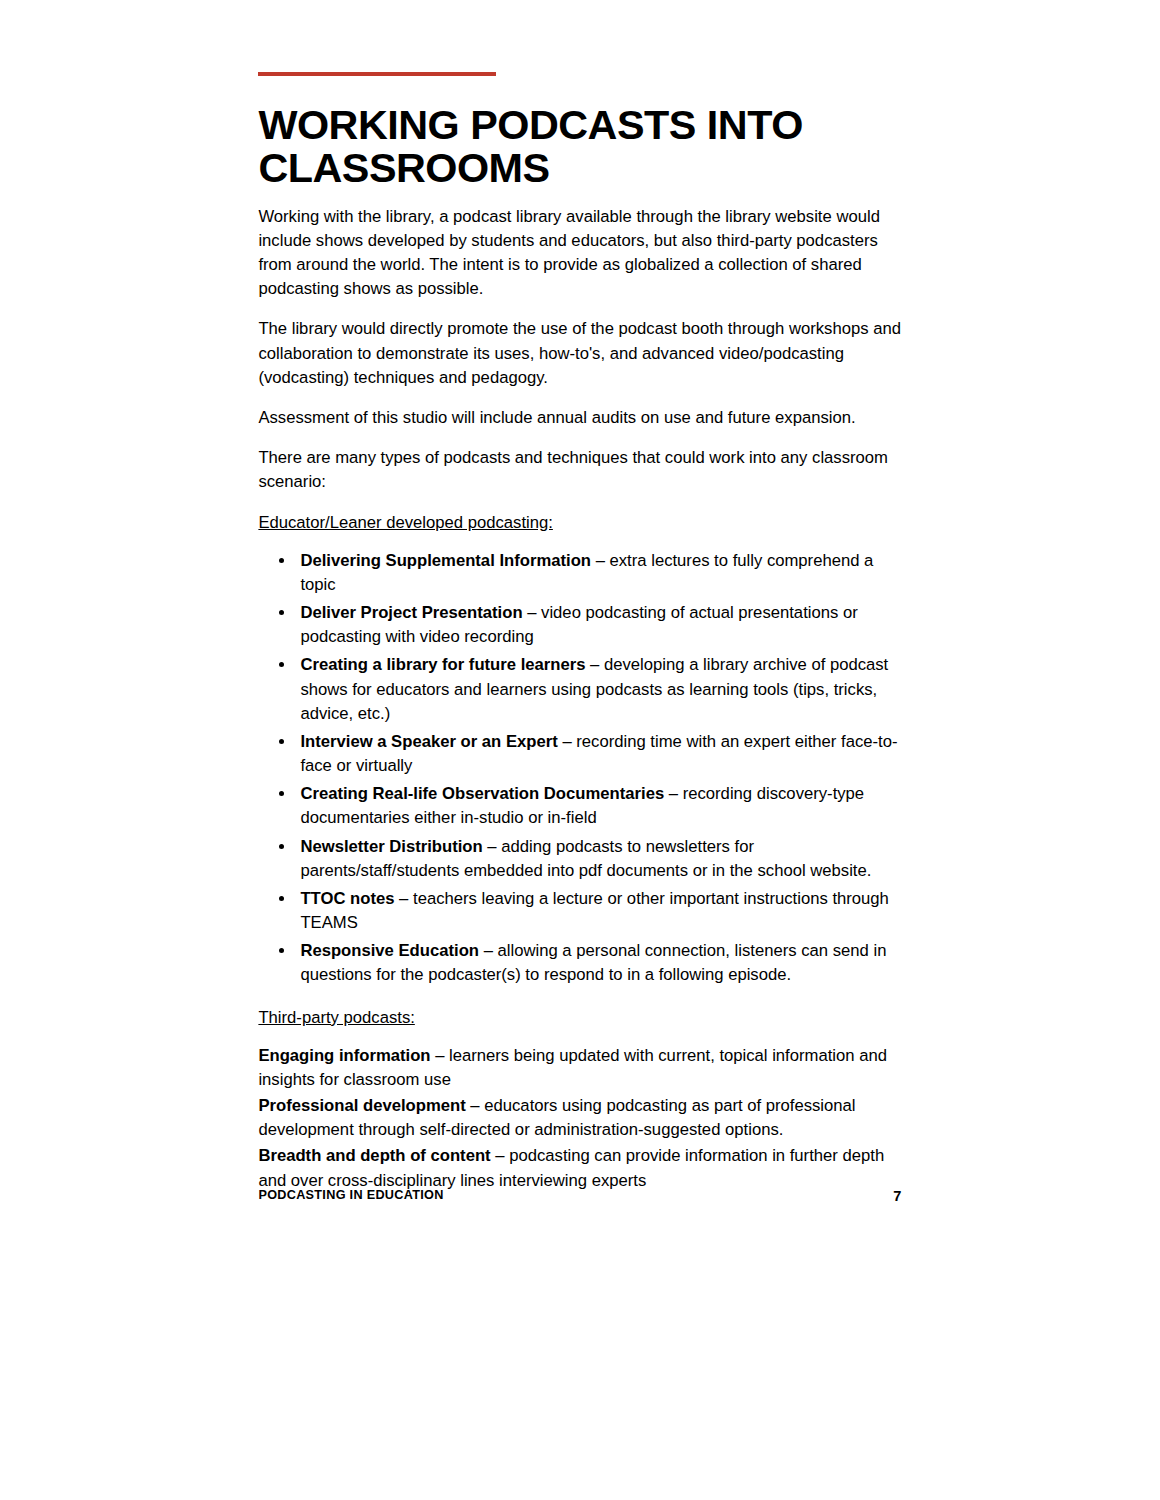WORKING PODCASTS INTO CLASSROOMS
Working with the library, a podcast library available through the library website would include shows developed by students and educators, but also third-party podcasters from around the world. The intent is to provide as globalized a collection of shared podcasting shows as possible.
The library would directly promote the use of the podcast booth through workshops and collaboration to demonstrate its uses, how-to's, and advanced video/podcasting (vodcasting) techniques and pedagogy.
Assessment of this studio will include annual audits on use and future expansion.
There are many types of podcasts and techniques that could work into any classroom scenario:
Educator/Leaner developed podcasting:
Delivering Supplemental Information – extra lectures to fully comprehend a topic
Deliver Project Presentation – video podcasting of actual presentations or podcasting with video recording
Creating a library for future learners – developing a library archive of podcast shows for educators and learners using podcasts as learning tools (tips, tricks, advice, etc.)
Interview a Speaker or an Expert – recording time with an expert either face-to-face or virtually
Creating Real-life Observation Documentaries – recording discovery-type documentaries either in-studio or in-field
Newsletter Distribution – adding podcasts to newsletters for parents/staff/students embedded into pdf documents or in the school website.
TTOC notes – teachers leaving a lecture or other important instructions through TEAMS
Responsive Education – allowing a personal connection, listeners can send in questions for the podcaster(s) to respond to in a following episode.
Third-party podcasts:
Engaging information – learners being updated with current, topical information and insights for classroom use
Professional development – educators using podcasting as part of professional development through self-directed or administration-suggested options.
Breadth and depth of content – podcasting can provide information in further depth and over cross-disciplinary lines interviewing experts
PODCASTING IN EDUCATION 7